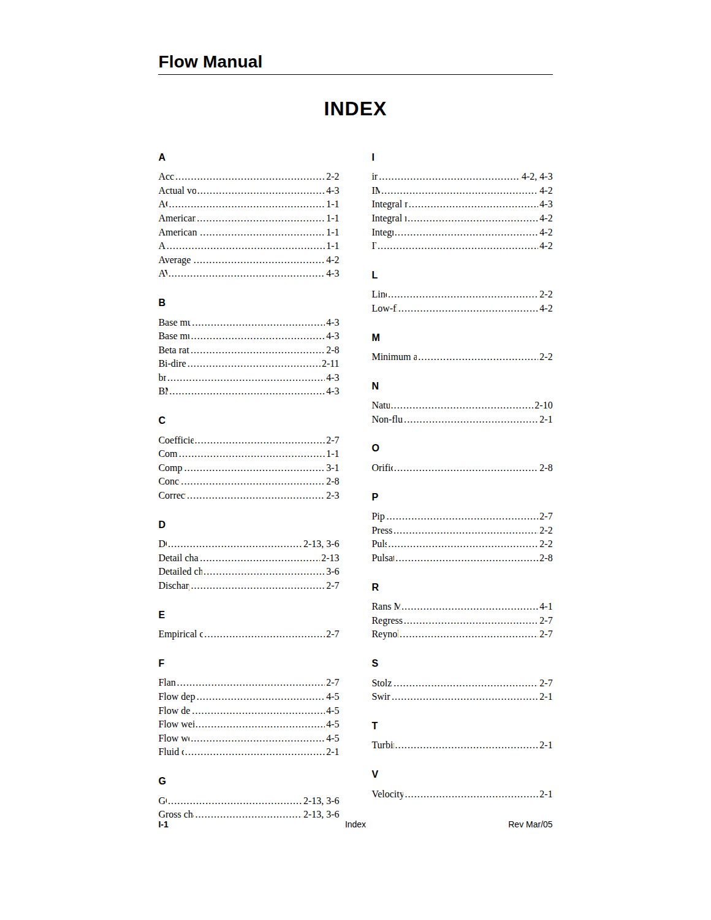Flow Manual
INDEX
A
Accuracy.................................................................................................................. 2-2
Actual volumetric quantity.................................................................................................................. 4-3
AGA.................................................................................................................. 1-1
American Gas Association.................................................................................................................. 1-1
American Petroleum Institute.................................................................................................................. 1-1
API.................................................................................................................. 1-1
Average flow extension.................................................................................................................. 4-2
AVQ.................................................................................................................. 4-3
B
Base multiplier period.................................................................................................................. 4-3
Base multiplier value.................................................................................................................. 4-3
Beta ratio limitations.................................................................................................................. 2-8
Bi-directional flow.................................................................................................................. 2-11
bmp.................................................................................................................. 4-3
BMV.................................................................................................................. 4-3
C
Coefficient of Discharge.................................................................................................................. 2-7
Compliance.................................................................................................................. 1-1
Compressibility.................................................................................................................. 3-1
Concentricity.................................................................................................................. 2-8
Correction factors.................................................................................................................. 2-3
D
DCM.................................................................................................................. 2-13, 3-6
Detail characterization method.................................................................................................................. 2-13
Detailed characterization method.................................................................................................................. 3-6
Discharge coefficient.................................................................................................................. 2-7
E
Empirical coefficient of discharge.................................................................................................................. 2-7
F
Flange-tap.................................................................................................................. 2-7
Flow dependent formulaic.................................................................................................................. 4-5
Flow dependent linear.................................................................................................................. 4-5
Flow weighted formulaic.................................................................................................................. 4-5
Flow weighted linear.................................................................................................................. 4-5
Fluid drag effect.................................................................................................................. 2-1
G
GCM.................................................................................................................. 2-13, 3-6
Gross characterization method.................................................................................................................. 2-13, 3-6
I
imp.................................................................................................................. 4-2, 4-3
IMV.................................................................................................................. 4-2
Integral multiplier period.................................................................................................................. 4-3
Integral multiplier value.................................................................................................................. 4-2
Integral value.................................................................................................................. 4-2
IV.................................................................................................................. 4-2
L
Linearity.................................................................................................................. 2-2
Low-flow cutoff.................................................................................................................. 4-2
M
Minimum and maximum flow rate.................................................................................................................. 2-2
N
Natural gas.................................................................................................................. 2-10
Non-fluid drag effect.................................................................................................................. 2-1
O
Orifice meter.................................................................................................................. 2-8
P
Pipe tap.................................................................................................................. 2-7
Pressure loss.................................................................................................................. 2-2
Pulsation.................................................................................................................. 2-2
Pulsation flow.................................................................................................................. 2-8
R
Rans Methodology.................................................................................................................. 4-1
Regression data base.................................................................................................................. 2-7
Reynolds number.................................................................................................................. 2-7
S
Stolz linkage.................................................................................................................. 2-7
Swirl effect.................................................................................................................. 2-1
T
Turbine meter.................................................................................................................. 2-1
V
Velocity profile effect.................................................................................................................. 2-1
I-1
Index
Rev Mar/05